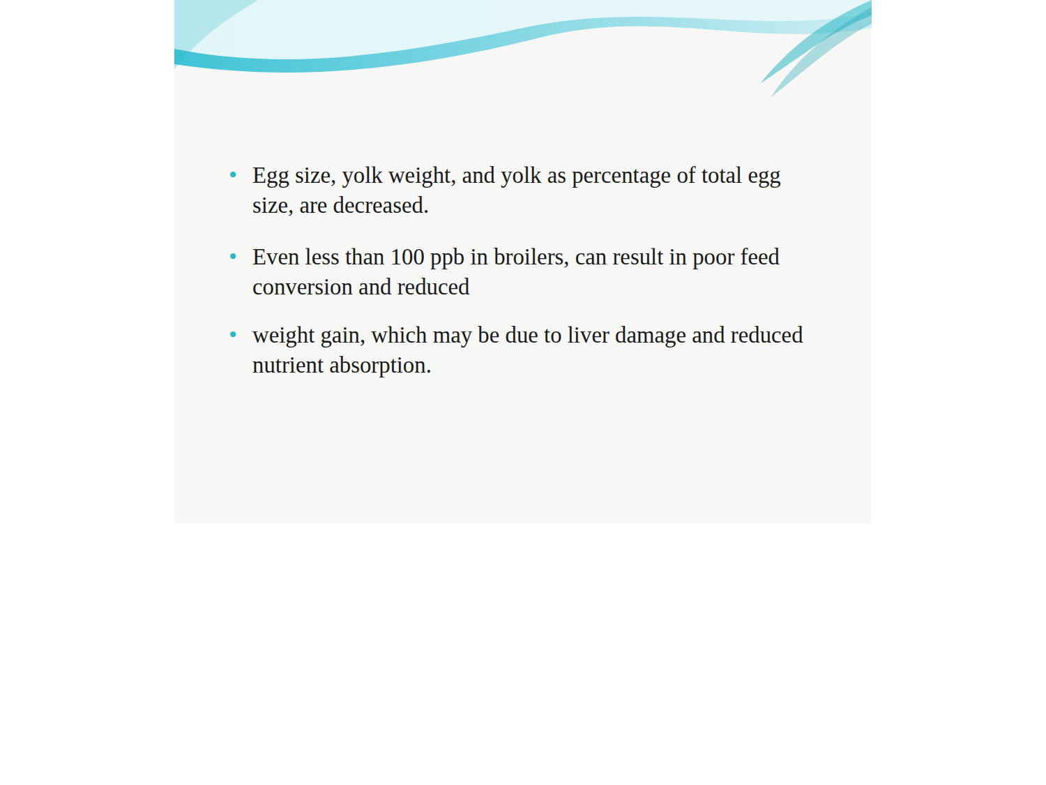Egg size, yolk weight, and yolk as percentage of total egg size, are decreased.
Even less than 100 ppb in broilers, can result in poor feed conversion and reduced
weight gain, which may be due to liver damage and reduced nutrient absorption.